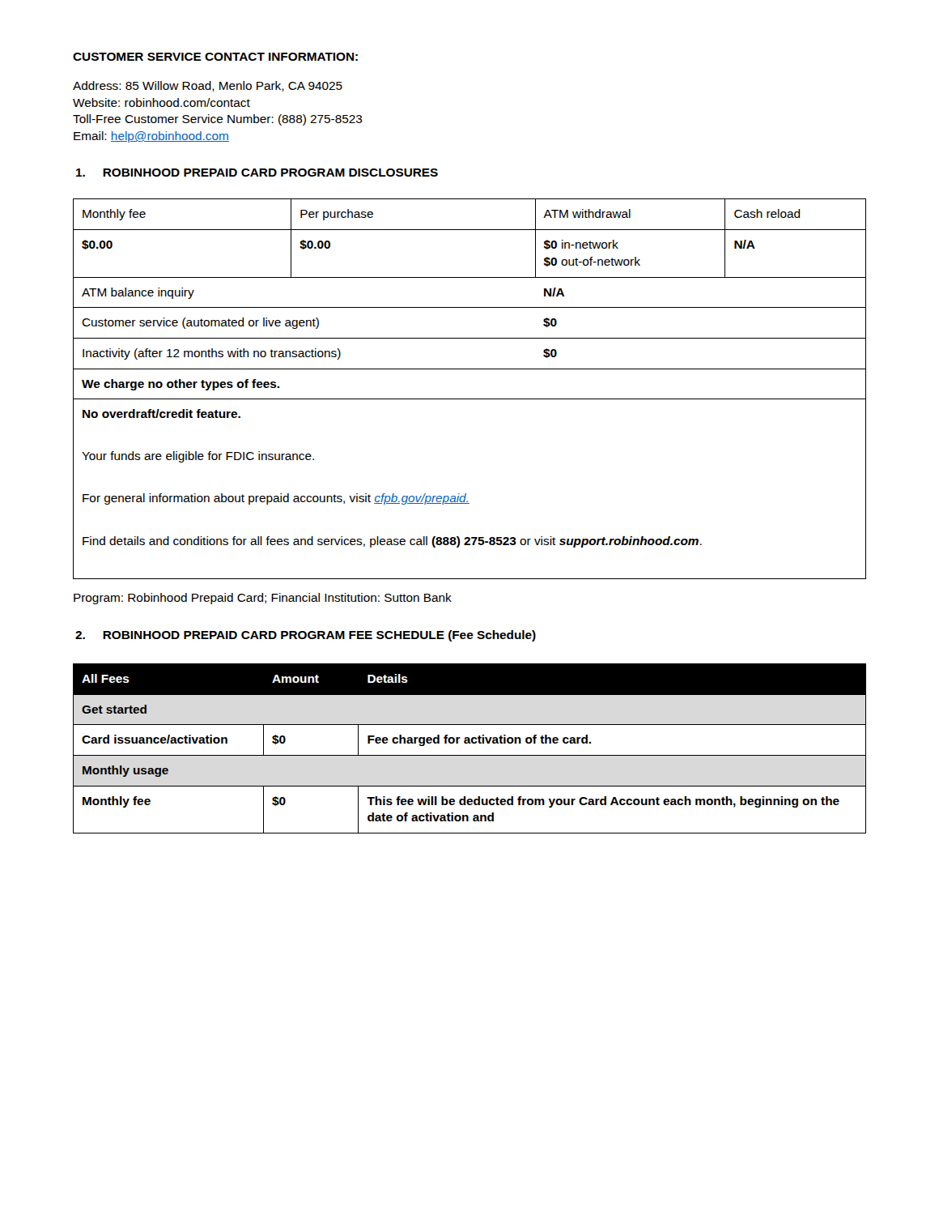CUSTOMER SERVICE CONTACT INFORMATION:
Address: 85 Willow Road, Menlo Park, CA 94025
Website: robinhood.com/contact
Toll-Free Customer Service Number: (888) 275-8523
Email: help@robinhood.com
ROBINHOOD PREPAID CARD PROGRAM DISCLOSURES
| Monthly fee | Per purchase | ATM withdrawal | Cash reload |
| $0.00 | $0.00 | $0 in-network $0 out-of-network | N/A |
| ATM balance inquiry | N/A |
| Customer service (automated or live agent) | $0 |
| Inactivity (after 12 months with no transactions) | $0 |
| We charge no other types of fees. |
| No overdraft/credit feature. Your funds are eligible for FDIC insurance. For general information about prepaid accounts, visit cfpb.gov/prepaid. Find details and conditions for all fees and services, please call (888) 275-8523 or visit support.robinhood.com . |
Program: Robinhood Prepaid Card; Financial Institution: Sutton Bank
ROBINHOOD PREPAID CARD PROGRAM FEE SCHEDULE (Fee Schedule)
| All Fees | Amount | Details |
| --- | --- | --- |
| Get started |
| Card issuance/activation | $0 | Fee charged for activation of the card. |
| Monthly usage |
| Monthly fee | $0 | This fee will be deducted from your Card Account each month, beginning on the date of activation and |